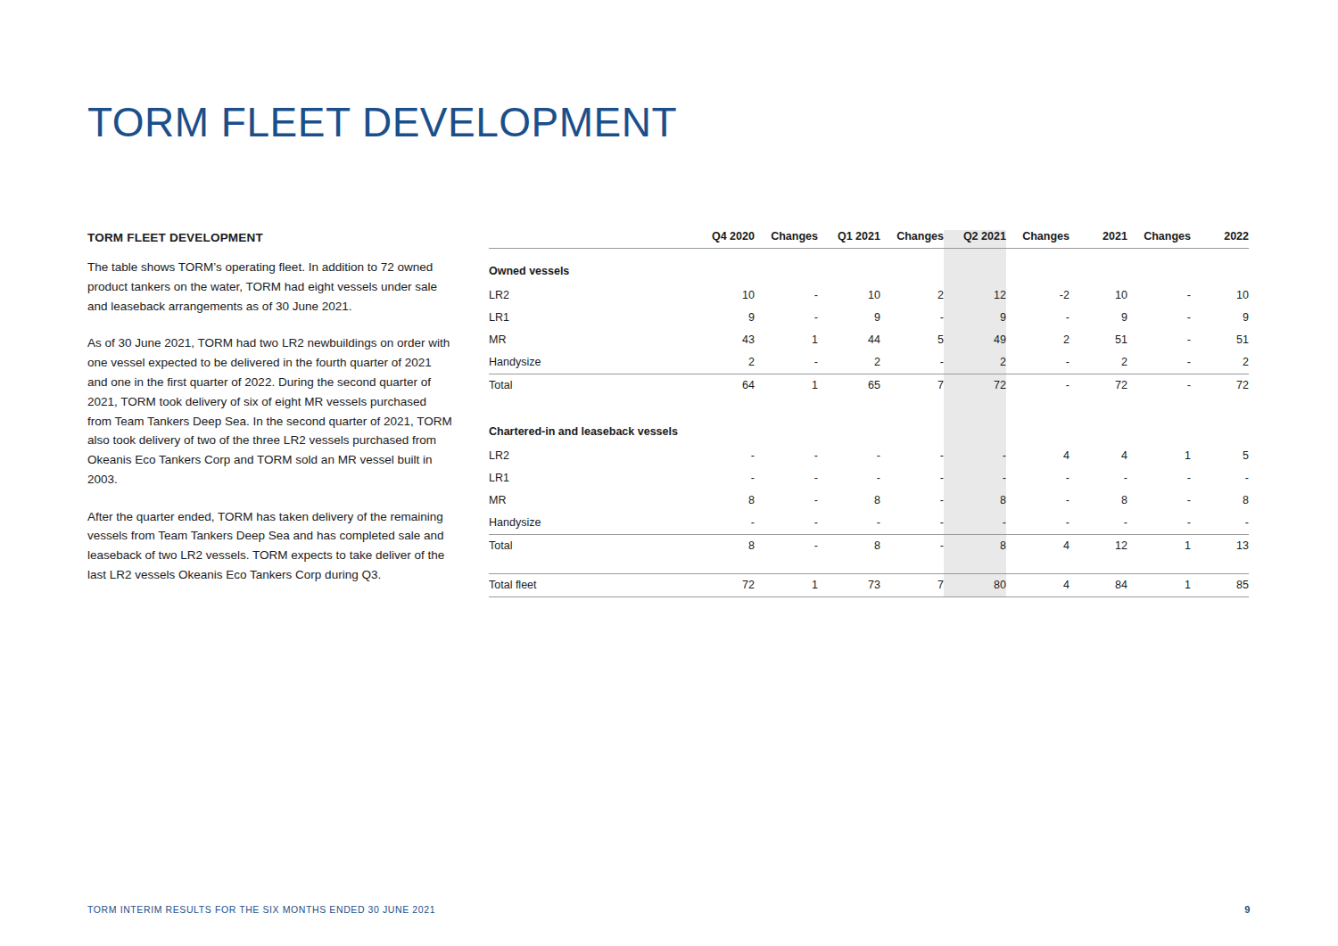TORM Fleet Development
TORM Fleet Development
The table shows TORM’s operating fleet. In addition to 72 owned product tankers on the water, TORM had eight vessels under sale and leaseback arrangements as of 30 June 2021.
As of 30 June 2021, TORM had two LR2 newbuildings on order with one vessel expected to be delivered in the fourth quarter of 2021 and one in the first quarter of 2022. During the second quarter of 2021, TORM took delivery of six of eight MR vessels purchased from Team Tankers Deep Sea. In the second quarter of 2021, TORM also took delivery of two of the three LR2 vessels purchased from Okeanis Eco Tankers Corp and TORM sold an MR vessel built in 2003.
After the quarter ended, TORM has taken delivery of the remaining vessels from Team Tankers Deep Sea and has completed sale and leaseback of two LR2 vessels. TORM expects to take deliver of the last LR2 vessels Okeanis Eco Tankers Corp during Q3.
| | Q4 2020 | Changes | Q1 2021 | Changes | Q2 2021 | Changes | 2021 | Changes | 2022 |
| --- | --- | --- | --- | --- | --- | --- | --- | --- | --- |
| Owned vessels | | | | | | | | | |
| LR2 | 10 | - | 10 | 2 | 12 | -2 | 10 | - | 10 |
| LR1 | 9 | - | 9 | - | 9 | - | 9 | - | 9 |
| MR | 43 | 1 | 44 | 5 | 49 | 2 | 51 | - | 51 |
| Handysize | 2 | - | 2 | - | 2 | - | 2 | - | 2 |
| Total | 64 | 1 | 65 | 7 | 72 | - | 72 | - | 72 |
| Chartered-in and leaseback vessels | | | | | | | | | |
| LR2 | - | - | - | - | - | 4 | 4 | 1 | 5 |
| LR1 | - | - | - | - | - | - | - | - | - |
| MR | 8 | - | 8 | - | 8 | - | 8 | - | 8 |
| Handysize | - | - | - | - | - | - | - | - | - |
| Total | 8 | - | 8 | - | 8 | 4 | 12 | 1 | 13 |
| Total fleet | 72 | 1 | 73 | 7 | 80 | 4 | 84 | 1 | 85 |
TORM Interim results for the six months ended 30 June 2021 9